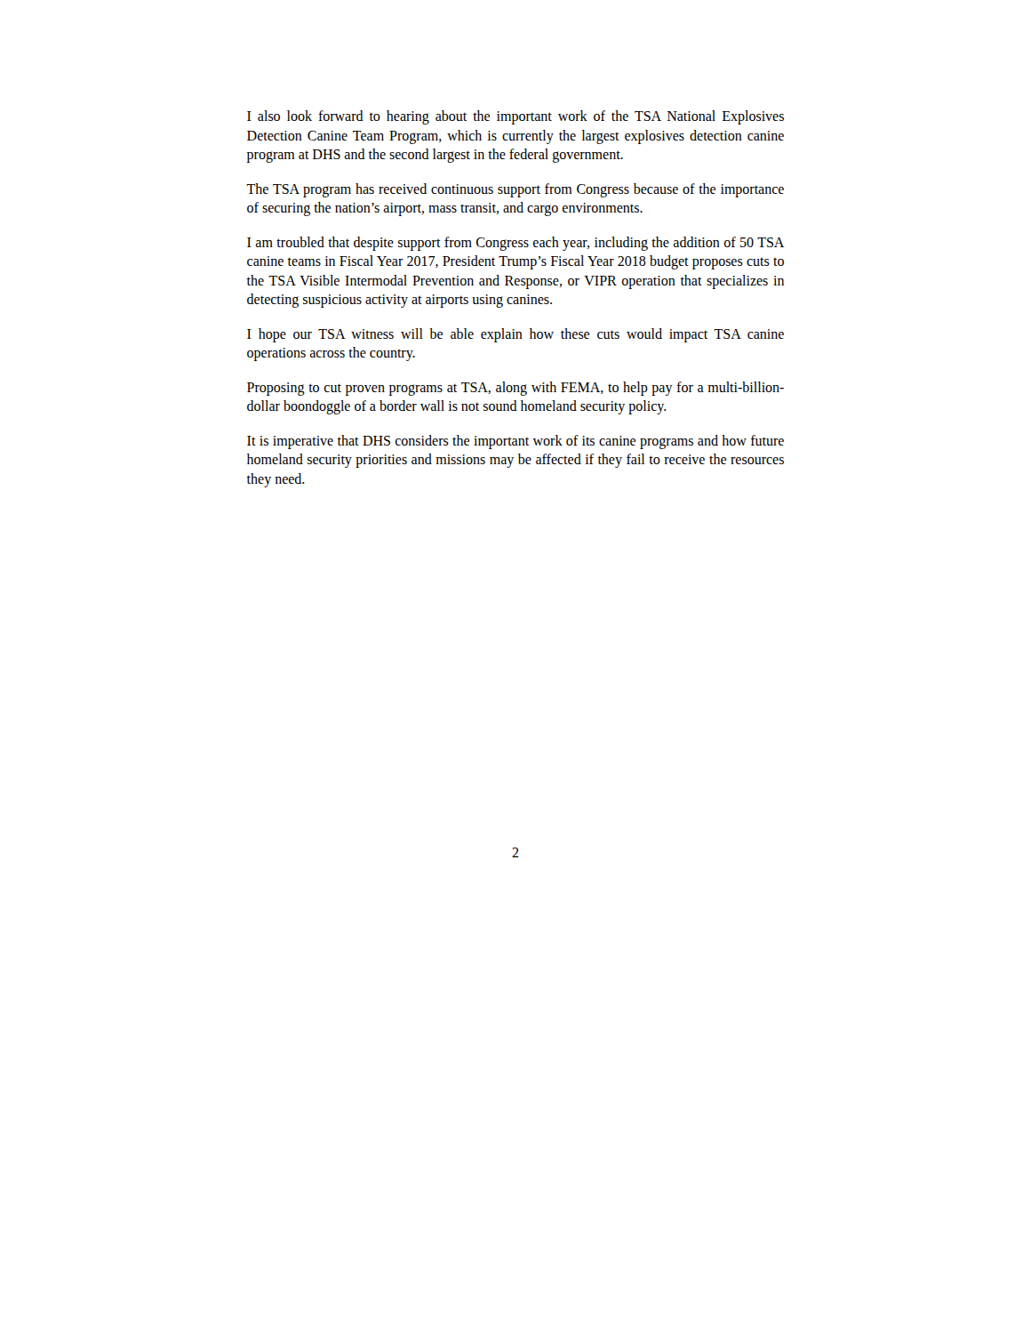I also look forward to hearing about the important work of the TSA National Explosives Detection Canine Team Program, which is currently the largest explosives detection canine program at DHS and the second largest in the federal government.
The TSA program has received continuous support from Congress because of the importance of securing the nation’s airport, mass transit, and cargo environments.
I am troubled that despite support from Congress each year, including the addition of 50 TSA canine teams in Fiscal Year 2017, President Trump’s Fiscal Year 2018 budget proposes cuts to the TSA Visible Intermodal Prevention and Response, or VIPR operation that specializes in detecting suspicious activity at airports using canines.
I hope our TSA witness will be able explain how these cuts would impact TSA canine operations across the country.
Proposing to cut proven programs at TSA, along with FEMA, to help pay for a multi-billion-dollar boondoggle of a border wall is not sound homeland security policy.
It is imperative that DHS considers the important work of its canine programs and how future homeland security priorities and missions may be affected if they fail to receive the resources they need.
2